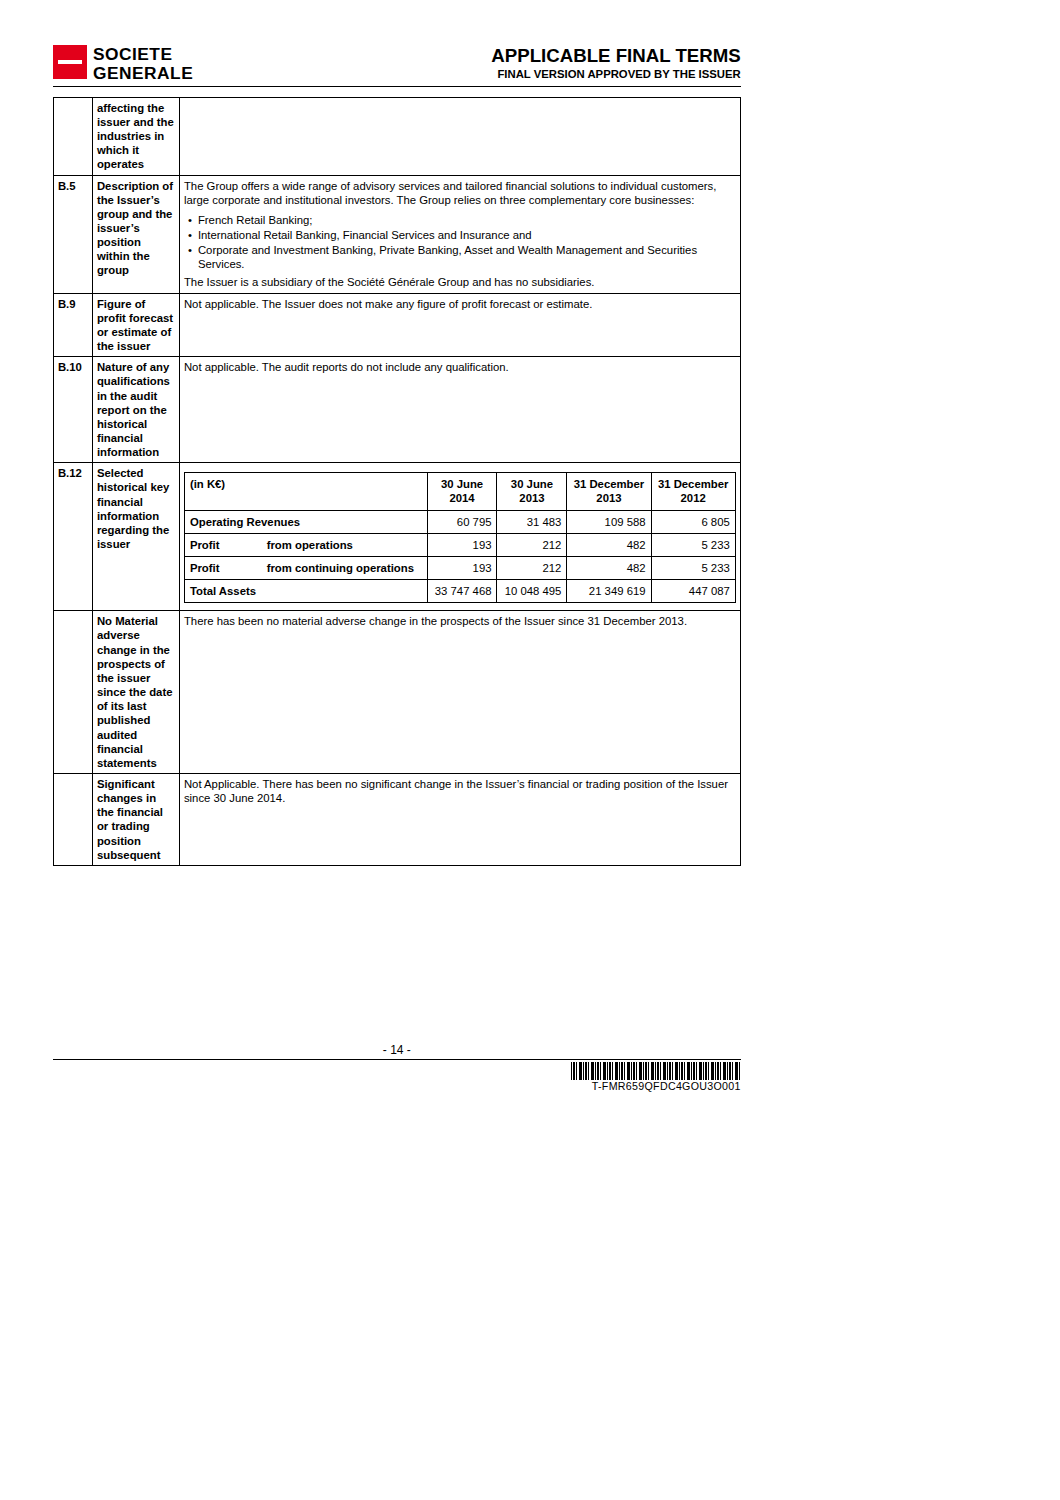SOCIETE
GENERALE
APPLICABLE FINAL TERMS
FINAL VERSION APPROVED BY THE ISSUER
| | affecting the issuer and the industries in which it operates | |
| B.5 | Description of the Issuer’s group and the issuer’s position within the group | The Group offers a wide range of advisory services and tailored financial solutions to individual customers, large corporate and institutional investors. The Group relies on three complementary core businesses: French Retail Banking; International Retail Banking, Financial Services and Insurance and Corporate and Investment Banking, Private Banking, Asset and Wealth Management and Securities Services. The Issuer is a subsidiary of the Société Générale Group and has no subsidiaries. |
| B.9 | Figure of profit forecast or estimate of the issuer | Not applicable. The Issuer does not make any figure of profit forecast or estimate. |
| B.10 | Nature of any qualifications in the audit report on the historical financial information | Not applicable. The audit reports do not include any qualification. |
| B.12 | Selected historical key financial information regarding the issuer | / (in K€) / 30 June 2014 / 30 June 2013 / 31 December 2013 / 31 December 2012 / / --- / --- / --- / --- / --- / / Operating Revenues / 60 795 / 31 483 / 109 588 / 6 805 / / Profit from operations / 193 / 212 / 482 / 5 233 / / Profit from continuing operations / 193 / 212 / 482 / 5 233 / / Total Assets / 33 747 468 / 10 048 495 / 21 349 619 / 447 087 / |
| | No Material adverse change in the prospects of the issuer since the date of its last published audited financial statements | There has been no material adverse change in the prospects of the Issuer since 31 December 2013. |
| | Significant changes in the financial or trading position subsequent | Not Applicable. There has been no significant change in the Issuer’s financial or trading position of the Issuer since 30 June 2014. |
- 14 -
T-FMR659QFDC4GOU3O001